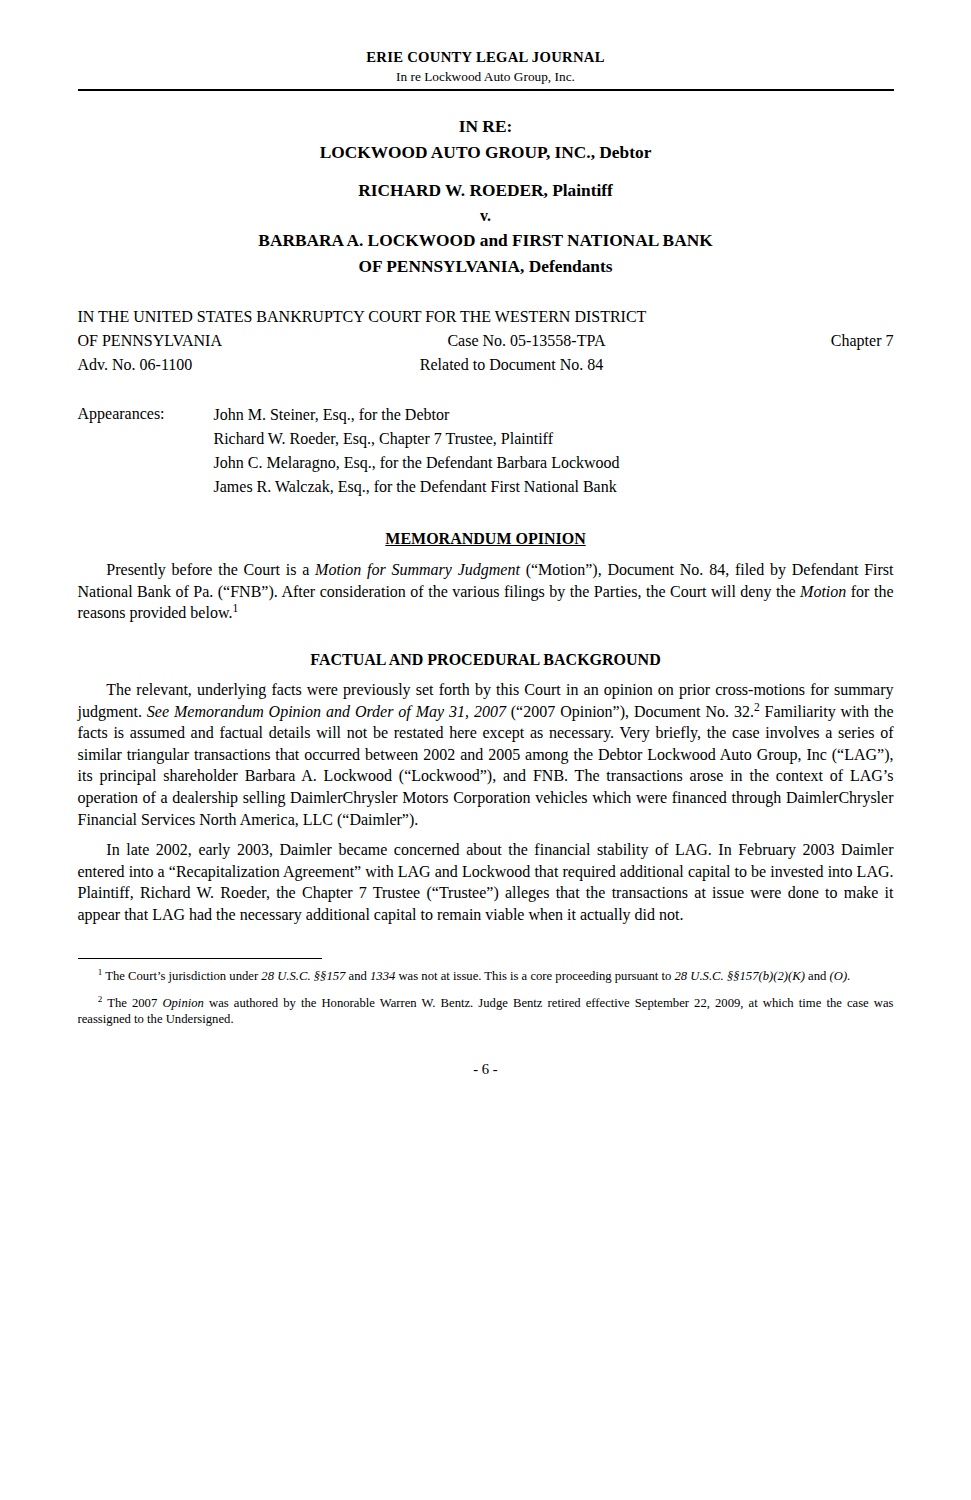ERIE COUNTY LEGAL JOURNAL
In re Lockwood Auto Group, Inc.
IN RE:
LOCKWOOD AUTO GROUP, INC., Debtor
RICHARD W. ROEDER, Plaintiff
v.
BARBARA A. LOCKWOOD and FIRST NATIONAL BANK
OF PENNSYLVANIA, Defendants
IN THE UNITED STATES BANKRUPTCY COURT FOR THE WESTERN DISTRICT
OF PENNSYLVANIA Case No. 05-13558-TPA Chapter 7
Adv. No. 06-1100 Related to Document No. 84 Chapter 7
Appearances:
John M. Steiner, Esq., for the Debtor
Richard W. Roeder, Esq., Chapter 7 Trustee, Plaintiff
John C. Melaragno, Esq., for the Defendant Barbara Lockwood
James R. Walczak, Esq., for the Defendant First National Bank
MEMORANDUM OPINION
Presently before the Court is a Motion for Summary Judgment (“Motion”), Document No. 84, filed by Defendant First National Bank of Pa. (“FNB”). After consideration of the various filings by the Parties, the Court will deny the Motion for the reasons provided below.1
FACTUAL AND PROCEDURAL BACKGROUND
The relevant, underlying facts were previously set forth by this Court in an opinion on prior cross-motions for summary judgment. See Memorandum Opinion and Order of May 31, 2007 (“2007 Opinion”), Document No. 32.2 Familiarity with the facts is assumed and factual details will not be restated here except as necessary. Very briefly, the case involves a series of similar triangular transactions that occurred between 2002 and 2005 among the Debtor Lockwood Auto Group, Inc (“LAG”), its principal shareholder Barbara A. Lockwood (“Lockwood”), and FNB. The transactions arose in the context of LAG’s operation of a dealership selling DaimlerChrysler Motors Corporation vehicles which were financed through DaimlerChrysler Financial Services North America, LLC (“Daimler”).
In late 2002, early 2003, Daimler became concerned about the financial stability of LAG. In February 2003 Daimler entered into a “Recapitalization Agreement” with LAG and Lockwood that required additional capital to be invested into LAG. Plaintiff, Richard W. Roeder, the Chapter 7 Trustee (“Trustee”) alleges that the transactions at issue were done to make it appear that LAG had the necessary additional capital to remain viable when it actually did not.
1 The Court’s jurisdiction under 28 U.S.C. §§157 and 1334 was not at issue. This is a core proceeding pursuant to 28 U.S.C. §§157(b)(2)(K) and (O).
2 The 2007 Opinion was authored by the Honorable Warren W. Bentz. Judge Bentz retired effective September 22, 2009, at which time the case was reassigned to the Undersigned.
- 6 -